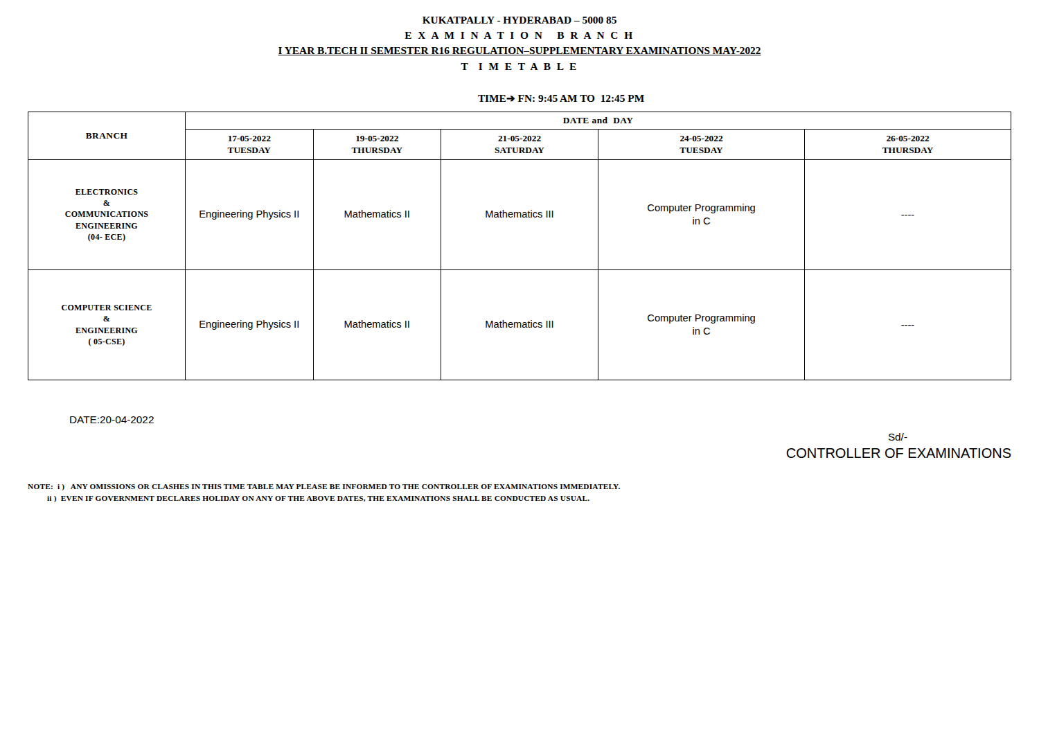KUKATPALLY - HYDERABAD – 5000 85
E X A M I N A T I O N B R A N C H
I YEAR B.TECH II SEMESTER R16 REGULATION–SUPPLEMENTARY EXAMINATIONS MAY-2022
T I M E T A B L E
TIME➔ FN: 9:45 AM TO 12:45 PM
| BRANCH | DATE and DAY |
| 17-05-2022 TUESDAY | 19-05-2022 THURSDAY | 21-05-2022 SATURDAY | 24-05-2022 TUESDAY | 26-05-2022 THURSDAY |
| ELECTRONICS & COMMUNICATIONS ENGINEERING (04- ECE) | Engineering Physics II | Mathematics II | Mathematics III | Computer Programming in C | ---- |
| COMPUTER SCIENCE & ENGINEERING ( 05-CSE) | Engineering Physics II | Mathematics II | Mathematics III | Computer Programming in C | ---- |
DATE:20-04-2022
Sd/-
CONTROLLER OF EXAMINATIONS
NOTE: i ) ANY OMISSIONS OR CLASHES IN THIS TIME TABLE MAY PLEASE BE INFORMED TO THE CONTROLLER OF EXAMINATIONS IMMEDIATELY.
ii ) EVEN IF GOVERNMENT DECLARES HOLIDAY ON ANY OF THE ABOVE DATES, THE EXAMINATIONS SHALL BE CONDUCTED AS USUAL.